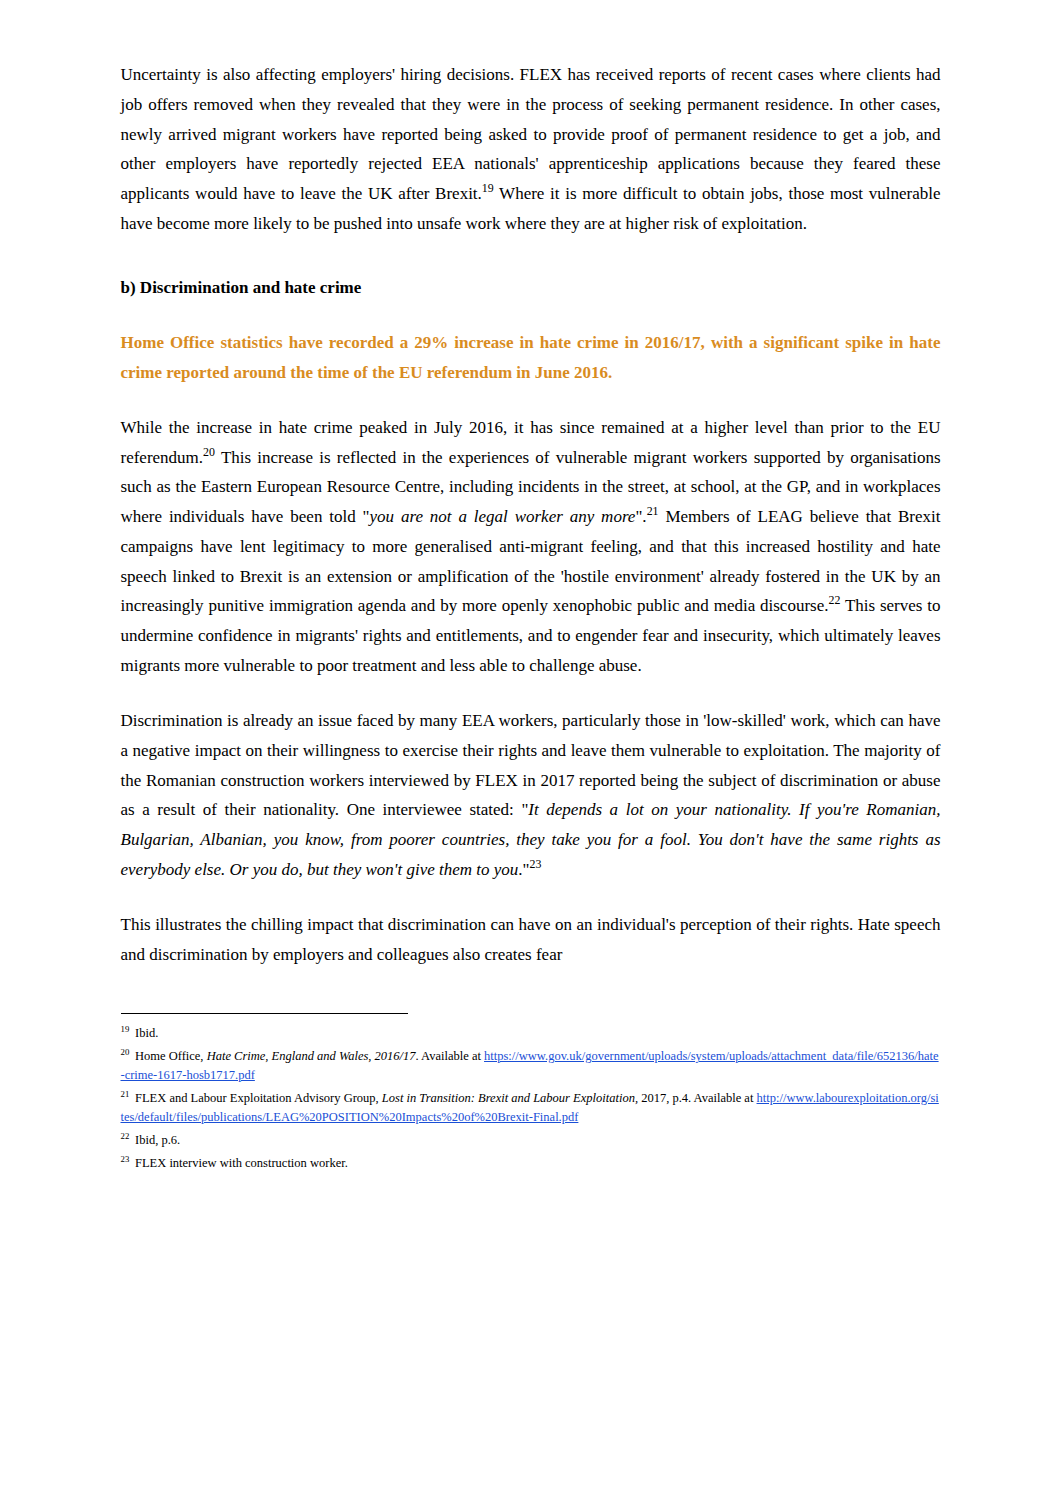Uncertainty is also affecting employers' hiring decisions. FLEX has received reports of recent cases where clients had job offers removed when they revealed that they were in the process of seeking permanent residence. In other cases, newly arrived migrant workers have reported being asked to provide proof of permanent residence to get a job, and other employers have reportedly rejected EEA nationals' apprenticeship applications because they feared these applicants would have to leave the UK after Brexit.19 Where it is more difficult to obtain jobs, those most vulnerable have become more likely to be pushed into unsafe work where they are at higher risk of exploitation.
b) Discrimination and hate crime
Home Office statistics have recorded a 29% increase in hate crime in 2016/17, with a significant spike in hate crime reported around the time of the EU referendum in June 2016.
While the increase in hate crime peaked in July 2016, it has since remained at a higher level than prior to the EU referendum.20 This increase is reflected in the experiences of vulnerable migrant workers supported by organisations such as the Eastern European Resource Centre, including incidents in the street, at school, at the GP, and in workplaces where individuals have been told "you are not a legal worker any more".21 Members of LEAG believe that Brexit campaigns have lent legitimacy to more generalised anti-migrant feeling, and that this increased hostility and hate speech linked to Brexit is an extension or amplification of the 'hostile environment' already fostered in the UK by an increasingly punitive immigration agenda and by more openly xenophobic public and media discourse.22 This serves to undermine confidence in migrants' rights and entitlements, and to engender fear and insecurity, which ultimately leaves migrants more vulnerable to poor treatment and less able to challenge abuse.
Discrimination is already an issue faced by many EEA workers, particularly those in 'low-skilled' work, which can have a negative impact on their willingness to exercise their rights and leave them vulnerable to exploitation. The majority of the Romanian construction workers interviewed by FLEX in 2017 reported being the subject of discrimination or abuse as a result of their nationality. One interviewee stated: "It depends a lot on your nationality. If you're Romanian, Bulgarian, Albanian, you know, from poorer countries, they take you for a fool. You don't have the same rights as everybody else. Or you do, but they won't give them to you."23
This illustrates the chilling impact that discrimination can have on an individual's perception of their rights. Hate speech and discrimination by employers and colleagues also creates fear
19 Ibid.
20 Home Office, Hate Crime, England and Wales, 2016/17. Available at https://www.gov.uk/government/uploads/system/uploads/attachment_data/file/652136/hate-crime-1617-hosb1717.pdf
21 FLEX and Labour Exploitation Advisory Group, Lost in Transition: Brexit and Labour Exploitation, 2017, p.4. Available at http://www.labourexploitation.org/sites/default/files/publications/LEAG%20POSITION%20Impacts%20of%20Brexit-Final.pdf
22 Ibid, p.6.
23 FLEX interview with construction worker.